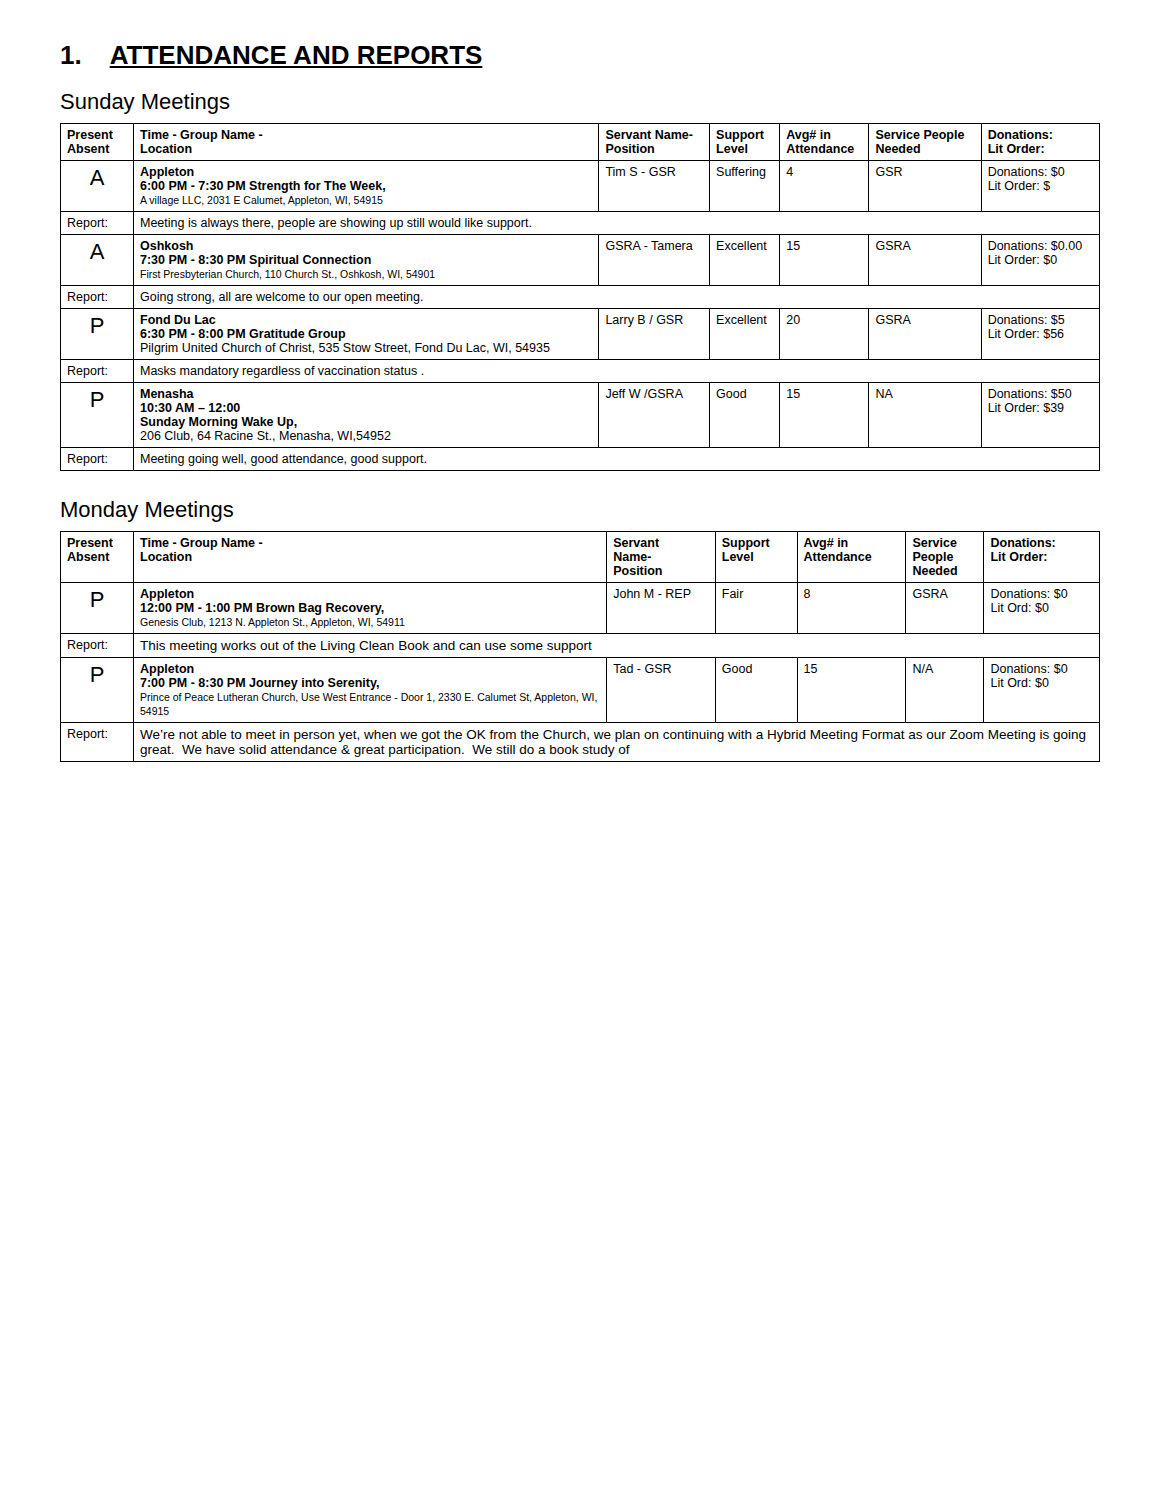1. ATTENDANCE AND REPORTS
Sunday Meetings
| Present Absent | Time - Group Name - Location | Servant Name- Position | Support Level | Avg# in Attendance | Service People Needed | Donations: Lit Order: |
| --- | --- | --- | --- | --- | --- | --- |
| A | Appleton 6:00 PM - 7:30 PM Strength for The Week, A village LLC, 2031 E Calumet, Appleton, WI, 54915 | Tim S - GSR | Suffering | 4 | GSR | Donations: $0 Lit Order: $ |
| Report: | Meeting is always there, people are showing up still would like support. |
| A | Oshkosh 7:30 PM - 8:30 PM Spiritual Connection First Presbyterian Church, 110 Church St., Oshkosh, WI, 54901 | GSRA - Tamera | Excellent | 15 | GSRA | Donations: $0.00 Lit Order: $0 |
| Report: | Going strong, all are welcome to our open meeting. |
| P | Fond Du Lac 6:30 PM - 8:00 PM Gratitude Group Pilgrim United Church of Christ, 535 Stow Street, Fond Du Lac, WI, 54935 | Larry B / GSR | Excellent | 20 | GSRA | Donations: $5 Lit Order: $56 |
| Report: | Masks mandatory regardless of vaccination status . |
| P | Menasha 10:30 AM – 12:00 Sunday Morning Wake Up, 206 Club, 64 Racine St., Menasha, WI,54952 | Jeff W /GSRA | Good | 15 | NA | Donations: $50 Lit Order: $39 |
| Report: | Meeting going well, good attendance, good support. |
Monday Meetings
| Present Absent | Time - Group Name - Location | Servant Name- Position | Support Level | Avg# in Attendance | Service People Needed | Donations: Lit Order: |
| --- | --- | --- | --- | --- | --- | --- |
| P | Appleton 12:00 PM - 1:00 PM Brown Bag Recovery, Genesis Club, 1213 N. Appleton St., Appleton, WI, 54911 | John M - REP | Fair | 8 | GSRA | Donations: $0 Lit Ord: $0 |
| Report: | This meeting works out of the Living Clean Book and can use some support |
| P | Appleton 7:00 PM - 8:30 PM Journey into Serenity, Prince of Peace Lutheran Church, Use West Entrance - Door 1, 2330 E. Calumet St, Appleton, WI, 54915 | Tad - GSR | Good | 15 | N/A | Donations: $0 Lit Ord: $0 |
| Report: | We’re not able to meet in person yet, when we got the OK from the Church, we plan on continuing with a Hybrid Meeting Format as our Zoom Meeting is going great. We have solid attendance & great participation. We still do a book study of |